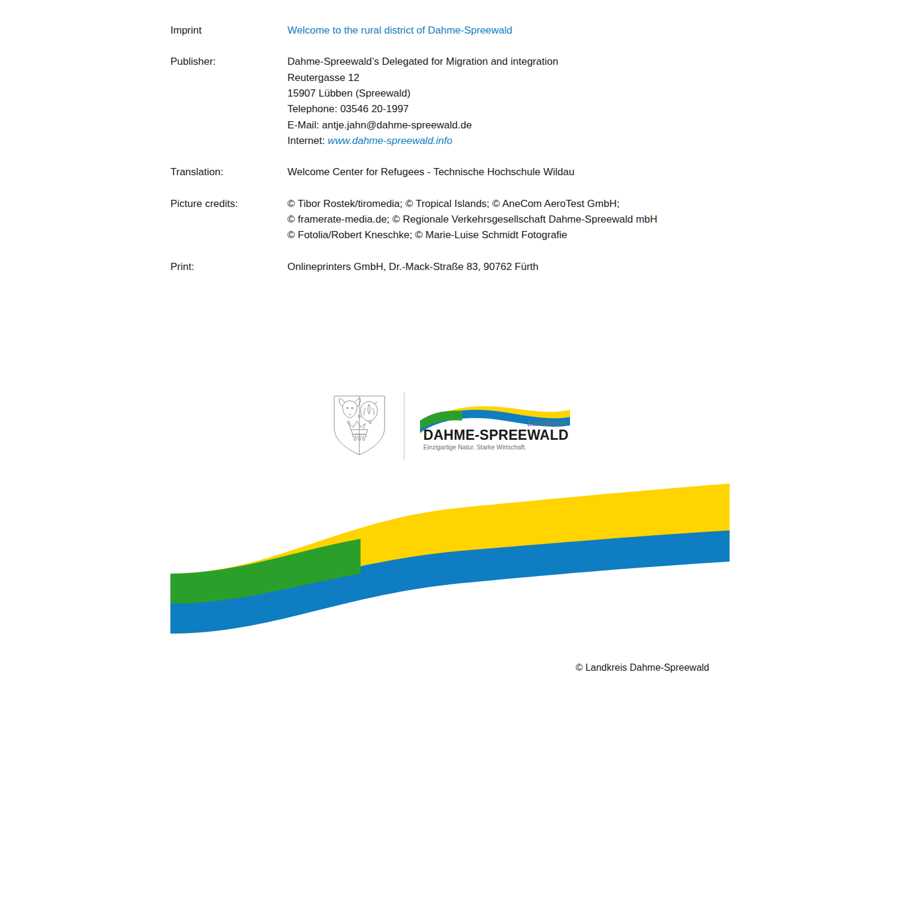| Imprint | Welcome to the rural district of Dahme-Spreewald |
| Publisher: | Dahme-Spreewald’s Delegated for Migration and integration Reutergasse 12 15907 Lübben (Spreewald) Telephone: 03546 20-1997 E-Mail: antje.jahn@dahme-spreewald.de Internet: www.dahme-spreewald.info |
| Translation: | Welcome Center for Refugees - Technische Hochschule Wildau |
| Picture credits: | © Tibor Rostek/tiromedia; © Tropical Islands; © AneCom AeroTest GmbH; © framerate-media.de; © Regionale Verkehrsgesellschaft Dahme-Spreewald mbH © Fotolia/Robert Kneschke; © Marie-Luise Schmidt Fotografie |
| Print: | Onlineprinters GmbH, Dr.-Mack-Straße 83, 90762 Fürth |
Landkreis
DAHME-SPREEWALD
Einzigartige Natur. Starke Wirtschaft.
© Landkreis Dahme-Spreewald